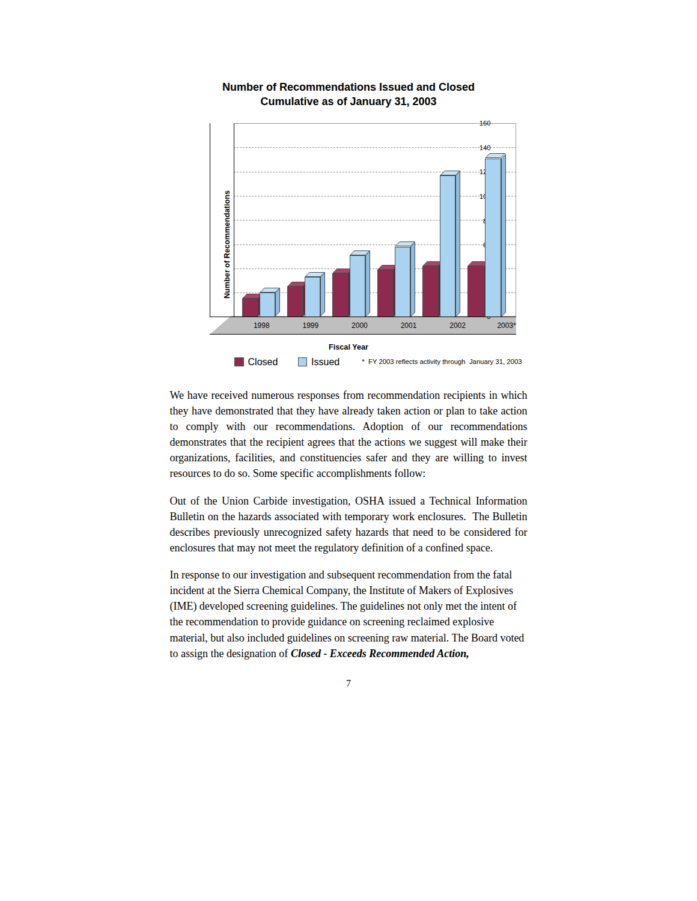Number of Recommendations Issued and Closed
Cumulative as of January 31, 2003
Number of Recommendations
160
140
120
100
80
60
40
20
0
1998 1999 2000 2001 2002 2003*
Fiscal Year
Closed Issued
* FY 2003 reflects activity through January 31, 2003
We have received numerous responses from recommendation recipients in which they have demonstrated that they have already taken action or plan to take action to comply with our recommendations. Adoption of our recommendations demonstrates that the recipient agrees that the actions we suggest will make their organizations, facilities, and constituencies safer and they are willing to invest resources to do so. Some specific accomplishments follow:
Out of the Union Carbide investigation, OSHA issued a Technical Information Bulletin on the hazards associated with temporary work enclosures. The Bulletin describes previously unrecognized safety hazards that need to be considered for enclosures that may not meet the regulatory definition of a confined space.
In response to our investigation and subsequent recommendation from the fatal incident at the Sierra Chemical Company, the Institute of Makers of Explosives (IME) developed screening guidelines. The guidelines not only met the intent of the recommendation to provide guidance on screening reclaimed explosive material, but also included guidelines on screening raw material. The Board voted to assign the designation of Closed - Exceeds Recommended Action,
7